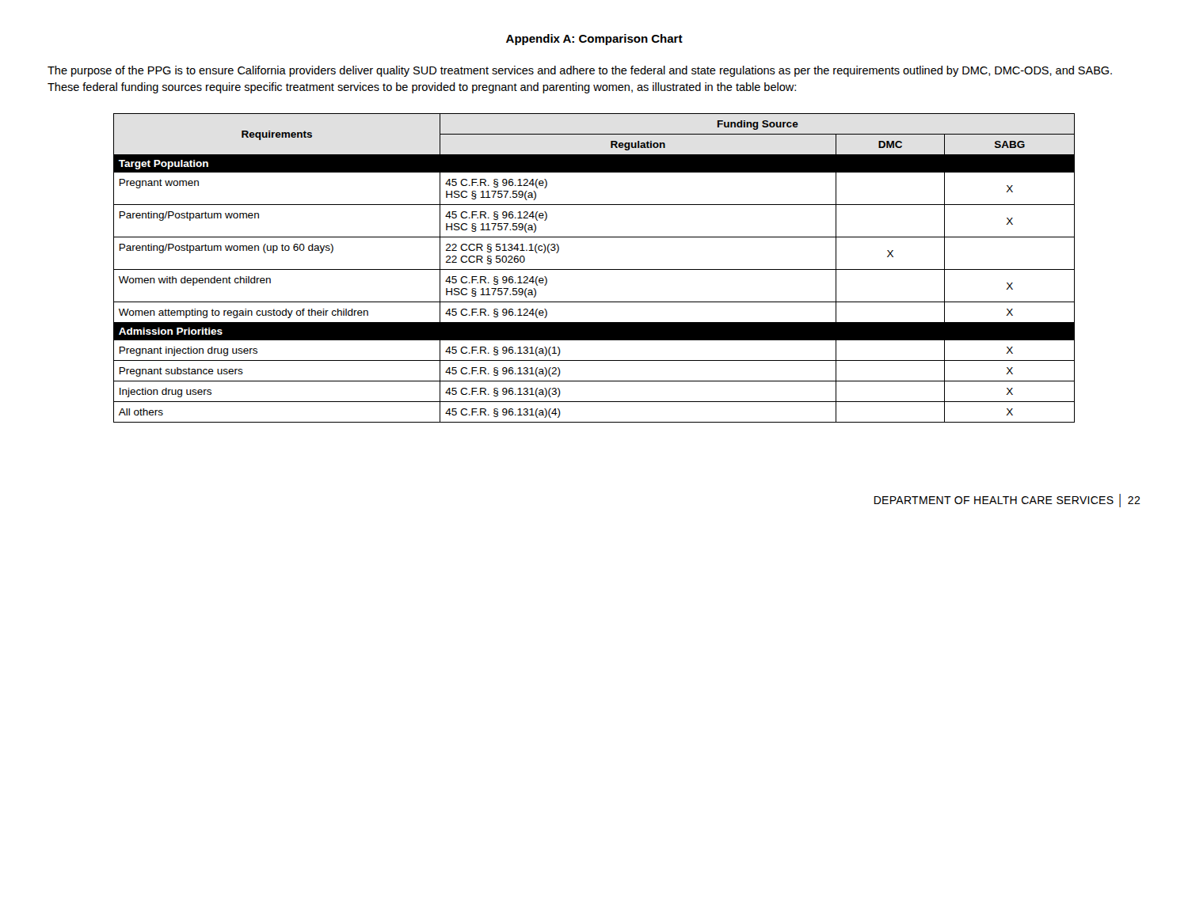Appendix A: Comparison Chart
The purpose of the PPG is to ensure California providers deliver quality SUD treatment services and adhere to the federal and state regulations as per the requirements outlined by DMC, DMC-ODS, and SABG. These federal funding sources require specific treatment services to be provided to pregnant and parenting women, as illustrated in the table below:
| Requirements | Funding Source |
| --- | --- |
| Regulation | DMC | SABG |
| Target Population |
| Pregnant women | 45 C.F.R. § 96.124(e) HSC § 11757.59(a) | | X |
| Parenting/Postpartum women | 45 C.F.R. § 96.124(e) HSC § 11757.59(a) | | X |
| Parenting/Postpartum women (up to 60 days) | 22 CCR § 51341.1(c)(3) 22 CCR § 50260 | X | |
| Women with dependent children | 45 C.F.R. § 96.124(e) HSC § 11757.59(a) | | X |
| Women attempting to regain custody of their children | 45 C.F.R. § 96.124(e) | | X |
| Admission Priorities |
| Pregnant injection drug users | 45 C.F.R. § 96.131(a)(1) | | X |
| Pregnant substance users | 45 C.F.R. § 96.131(a)(2) | | X |
| Injection drug users | 45 C.F.R. § 96.131(a)(3) | | X |
| All others | 45 C.F.R. § 96.131(a)(4) | | X |
DEPARTMENT OF HEALTH CARE SERVICES │ 22